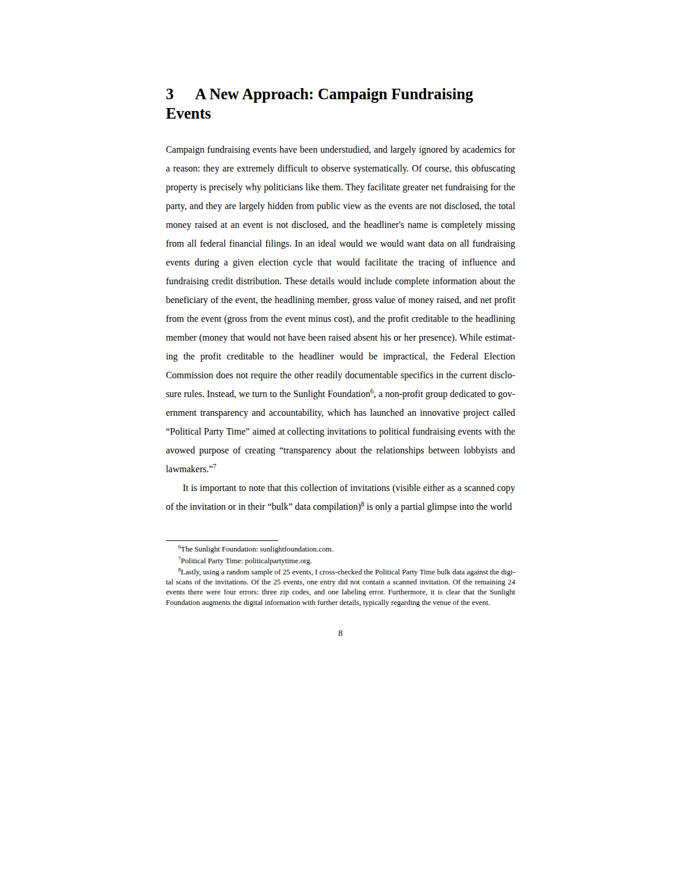3 A New Approach: Campaign Fundraising Events
Campaign fundraising events have been understudied, and largely ignored by academics for a reason: they are extremely difficult to observe systematically. Of course, this obfuscating property is precisely why politicians like them. They facilitate greater net fundraising for the party, and they are largely hidden from public view as the events are not disclosed, the total money raised at an event is not disclosed, and the headliner's name is completely missing from all federal financial filings. In an ideal would we would want data on all fundraising events during a given election cycle that would facilitate the tracing of influence and fundraising credit distribution. These details would include complete information about the beneficiary of the event, the headlining member, gross value of money raised, and net profit from the event (gross from the event minus cost), and the profit creditable to the headlining member (money that would not have been raised absent his or her presence). While estimating the profit creditable to the headliner would be impractical, the Federal Election Commission does not require the other readily documentable specifics in the current disclosure rules. Instead, we turn to the Sunlight Foundation6, a non-profit group dedicated to government transparency and accountability, which has launched an innovative project called “Political Party Time” aimed at collecting invitations to political fundraising events with the avowed purpose of creating “transparency about the relationships between lobbyists and lawmakers.”7
It is important to note that this collection of invitations (visible either as a scanned copy of the invitation or in their “bulk” data compilation)8 is only a partial glimpse into the world
6The Sunlight Foundation: sunlightfoundation.com.
7Political Party Time: politicalpartytime.org.
8Lastly, using a random sample of 25 events, I cross-checked the Political Party Time bulk data against the digital scans of the invitations. Of the 25 events, one entry did not contain a scanned invitation. Of the remaining 24 events there were four errors: three zip codes, and one labeling error. Furthermore, it is clear that the Sunlight Foundation augments the digital information with further details, typically regarding the venue of the event.
8